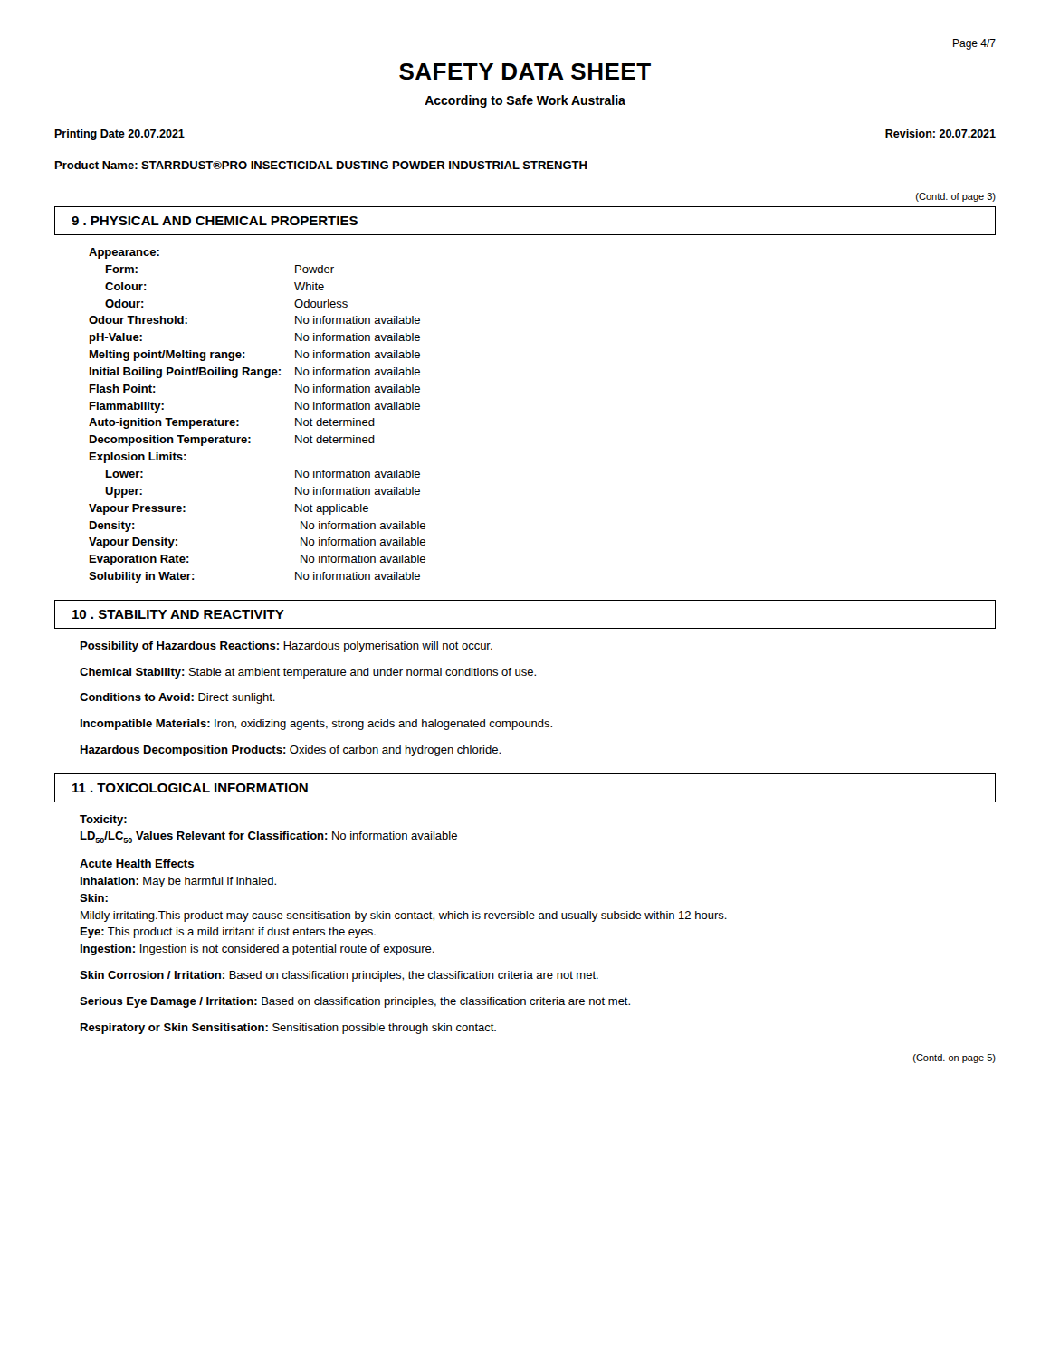Page 4/7
SAFETY DATA SHEET
According to Safe Work Australia
Printing Date 20.07.2021 Revision: 20.07.2021
Product Name: STARRDUST®PRO INSECTICIDAL DUSTING POWDER INDUSTRIAL STRENGTH
(Contd. of page 3)
9 . PHYSICAL AND CHEMICAL PROPERTIES
| Appearance: |
| Form: | Powder |
| Colour: | White |
| Odour: | Odourless |
| Odour Threshold: | No information available |
| pH-Value: | No information available |
| Melting point/Melting range: | No information available |
| Initial Boiling Point/Boiling Range: | No information available |
| Flash Point: | No information available |
| Flammability: | No information available |
| Auto-ignition Temperature: | Not determined |
| Decomposition Temperature: | Not determined |
| Explosion Limits: |
| Lower: | No information available |
| Upper: | No information available |
| Vapour Pressure: | Not applicable |
| Density: | No information available |
| Vapour Density: | No information available |
| Evaporation Rate: | No information available |
| Solubility in Water: | No information available |
10 . STABILITY AND REACTIVITY
Possibility of Hazardous Reactions: Hazardous polymerisation will not occur.
Chemical Stability: Stable at ambient temperature and under normal conditions of use.
Conditions to Avoid: Direct sunlight.
Incompatible Materials: Iron, oxidizing agents, strong acids and halogenated compounds.
Hazardous Decomposition Products: Oxides of carbon and hydrogen chloride.
11 . TOXICOLOGICAL INFORMATION
Toxicity:
LD50/LC50 Values Relevant for Classification: No information available
Acute Health Effects
Inhalation: May be harmful if inhaled.
Skin:
Mildly irritating.This product may cause sensitisation by skin contact, which is reversible and usually subside within 12 hours.
Eye: This product is a mild irritant if dust enters the eyes.
Ingestion: Ingestion is not considered a potential route of exposure.
Skin Corrosion / Irritation: Based on classification principles, the classification criteria are not met.
Serious Eye Damage / Irritation: Based on classification principles, the classification criteria are not met.
Respiratory or Skin Sensitisation: Sensitisation possible through skin contact.
(Contd. on page 5)